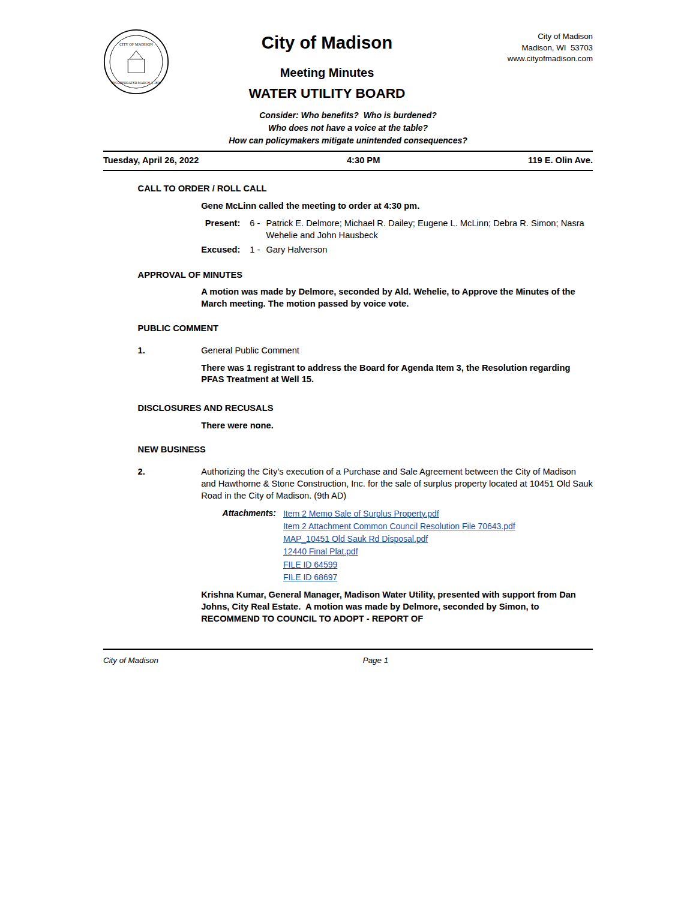City of Madison
Meeting Minutes
WATER UTILITY BOARD
City of Madison
Madison, WI 53703
www.cityofmadison.com
Consider: Who benefits? Who is burdened?
Who does not have a voice at the table?
How can policymakers mitigate unintended consequences?
Tuesday, April 26, 2022 4:30 PM 119 E. Olin Ave.
CALL TO ORDER / ROLL CALL
Gene McLinn called the meeting to order at 4:30 pm.
| Present: | 6 - | Patrick E. Delmore; Michael R. Dailey; Eugene L. McLinn; Debra R. Simon; Nasra Wehelie and John Hausbeck |
| Excused: | 1 - | Gary Halverson |
APPROVAL OF MINUTES
A motion was made by Delmore, seconded by Ald. Wehelie, to Approve the Minutes of the March meeting. The motion passed by voice vote.
PUBLIC COMMENT
1.
General Public Comment
There was 1 registrant to address the Board for Agenda Item 3, the Resolution regarding PFAS Treatment at Well 15.
DISCLOSURES AND RECUSALS
There were none.
NEW BUSINESS
2.
Authorizing the City’s execution of a Purchase and Sale Agreement between the City of Madison and Hawthorne & Stone Construction, Inc. for the sale of surplus property located at 10451 Old Sauk Road in the City of Madison. (9th AD)
Attachments:
Item 2 Memo Sale of Surplus Property.pdf
Item 2 Attachment Common Council Resolution File 70643.pdf
MAP_10451 Old Sauk Rd Disposal.pdf
12440 Final Plat.pdf
FILE ID 64599
FILE ID 68697
Krishna Kumar, General Manager, Madison Water Utility, presented with support from Dan Johns, City Real Estate. A motion was made by Delmore, seconded by Simon, to RECOMMEND TO COUNCIL TO ADOPT - REPORT OF
City of Madison Page 1